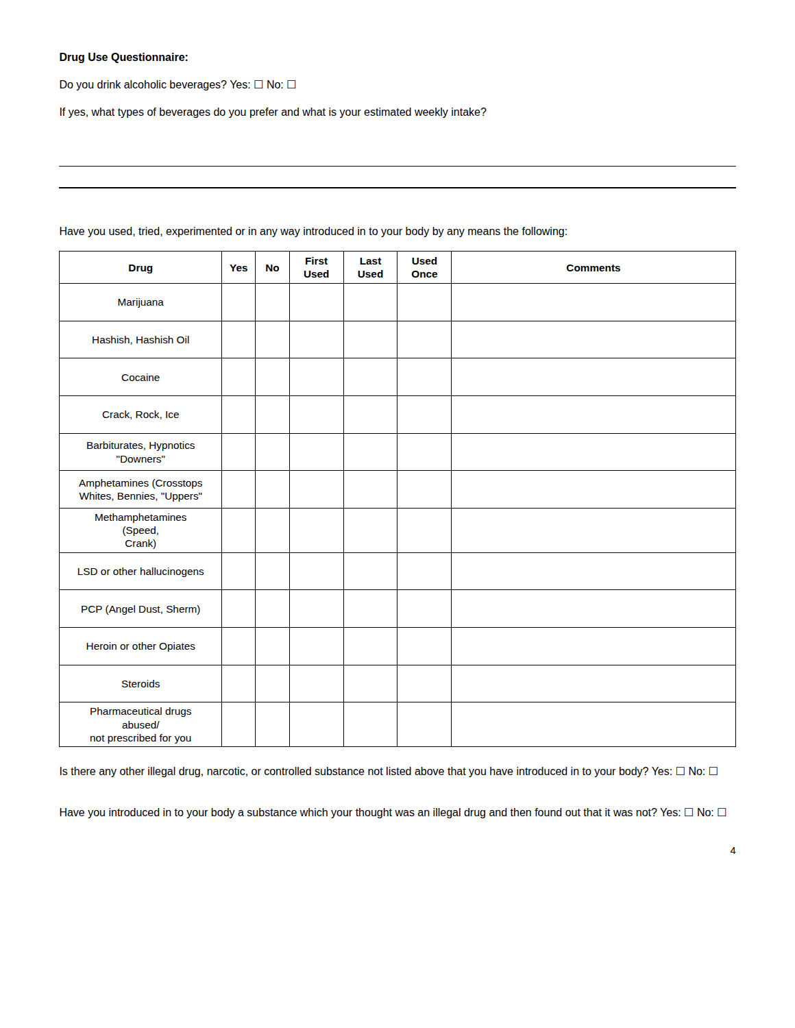Drug Use Questionnaire:
Do you drink alcoholic beverages? Yes: ☐ No: ☐
If yes, what types of beverages do you prefer and what is your estimated weekly intake?
Have you used, tried, experimented or in any way introduced in to your body by any means the following:
| Drug | Yes | No | First Used | Last Used | Used Once | Comments |
| --- | --- | --- | --- | --- | --- | --- |
| Marijuana | | | | | | |
| Hashish, Hashish Oil | | | | | | |
| Cocaine | | | | | | |
| Crack, Rock, Ice | | | | | | |
| Barbiturates, Hypnotics "Downers" | | | | | | |
| Amphetamines (Crosstops Whites, Bennies, "Uppers" | | | | | | |
| Methamphetamines (Speed, Crank) | | | | | | |
| LSD or other hallucinogens | | | | | | |
| PCP (Angel Dust, Sherm) | | | | | | |
| Heroin or other Opiates | | | | | | |
| Steroids | | | | | | |
| Pharmaceutical drugs abused/ not prescribed for you | | | | | | |
Is there any other illegal drug, narcotic, or controlled substance not listed above that you have introduced in to your body? Yes: ☐ No: ☐
Have you introduced in to your body a substance which your thought was an illegal drug and then found out that it was not? Yes: ☐ No: ☐
4